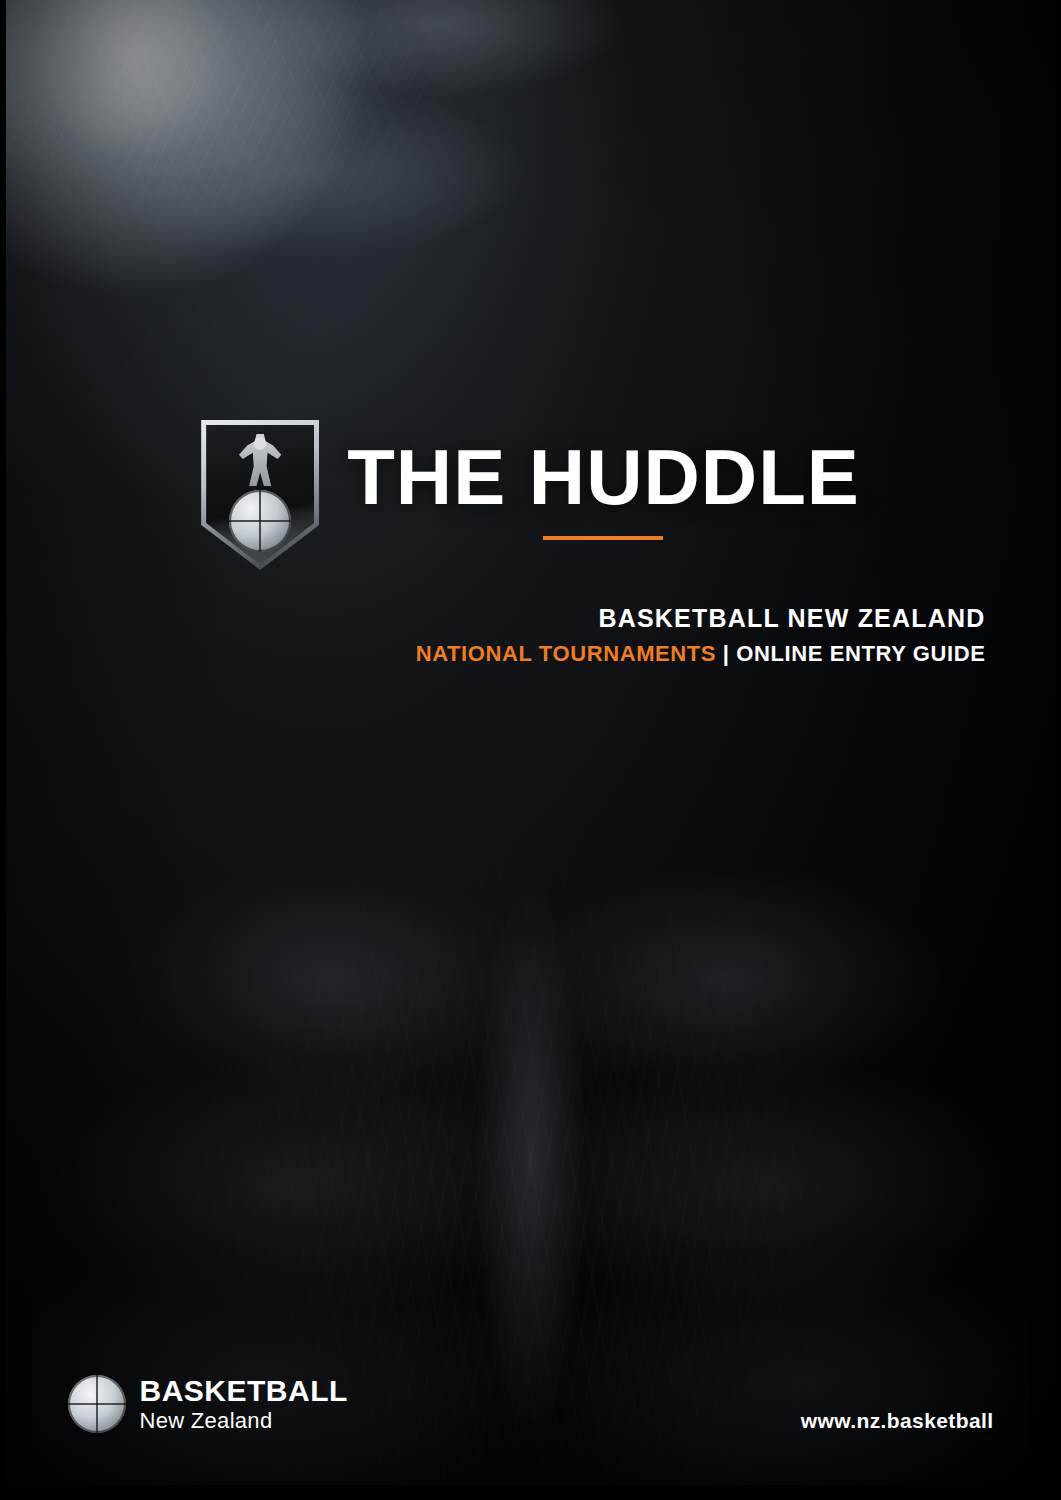The Huddle
Basketball New Zealand
National Tournaments | Online Entry Guide
Basketball New Zealand
www.nz.basketball